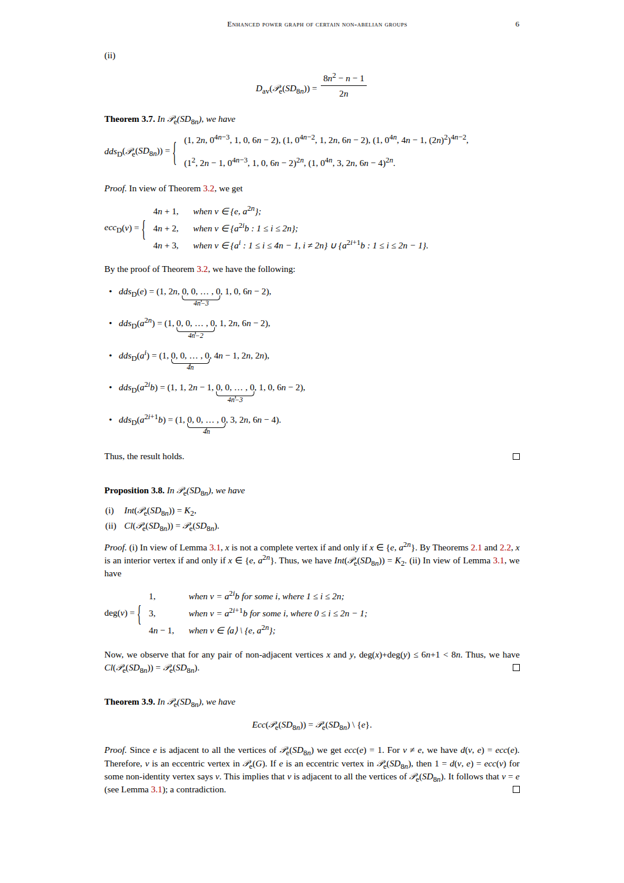Enhanced power graph of certain non-abelian groups 6
(ii)
Dav(𝒫e(SD8n)) = 8n2 − n − 12n
Theorem 3.7. In 𝒫e(SD8n), we have
ddsD(𝒫e(SD8n)) = (1, 2n, 04n−3, 1, 0, 6n − 2), (1, 04n−2, 1, 2n, 6n − 2), (1, 04n, 4n − 1, (2n)2)4n−2, (12, 2n − 1, 04n−3, 1, 0, 6n − 2)2n, (1, 04n, 3, 2n, 6n − 4)2n.
Proof. In view of Theorem 3.2, we get
eccD(v) = 4n + 1, when v ∈ {e, a2n}; 4n + 2, when v ∈ {a2ib : 1 ≤ i ≤ 2n}; 4n + 3, when v ∈ {ai : 1 ≤ i ≤ 4n − 1, i ≠ 2n} ∪ {a2i+1b : 1 ≤ i ≤ 2n − 1}.
By the proof of Theorem 3.2, we have the following:
ddsD(e) = (1, 2n, 0, 0, … , 0 4n−3, 1, 0, 6n − 2),
ddsD(a2n) = (1, 0, 0, … , 0 4n−2, 1, 2n, 6n − 2),
ddsD(ai) = (1, 0, 0, … , 0 4n, 4n − 1, 2n, 2n),
ddsD(a2ib) = (1, 1, 2n − 1, 0, 0, … , 0 4n−3, 1, 0, 6n − 2),
ddsD(a2i+1b) = (1, 0, 0, … , 0 4n, 3, 2n, 6n − 4).
Thus, the result holds.
Proposition 3.8. In 𝒫e(SD8n), we have
Int(𝒫e(SD8n)) = K2,
Cl(𝒫e(SD8n)) = 𝒫e(SD8n).
Proof. (i) In view of Lemma 3.1, x is not a complete vertex if and only if x ∈ {e, a2n}. By Theorems 2.1 and 2.2, x is an interior vertex if and only if x ∈ {e, a2n}. Thus, we have Int(𝒫e(SD8n)) = K2. (ii) In view of Lemma 3.1, we have
deg(v) = 1, when v = a2ib for some i, where 1 ≤ i ≤ 2n; 3, when v = a2i+1b for some i, where 0 ≤ i ≤ 2n − 1; 4n − 1, when v ∈ ⟨a⟩ \ {e, a2n};
Now, we observe that for any pair of non-adjacent vertices x and y, deg(x)+deg(y) ≤ 6n+1 < 8n. Thus, we have Cl(𝒫e(SD8n)) = 𝒫e(SD8n).
Theorem 3.9. In 𝒫e(SD8n), we have
Ecc(𝒫e(SD8n)) = 𝒫e(SD8n) \ {e}.
Proof. Since e is adjacent to all the vertices of 𝒫e(SD8n) we get ecc(e) = 1. For v ≠ e, we have d(v, e) = ecc(e). Therefore, v is an eccentric vertex in 𝒫e(G). If e is an eccentric vertex in 𝒫e(SD8n), then 1 = d(v, e) = ecc(v) for some non-identity vertex says v. This implies that v is adjacent to all the vertices of 𝒫e(SD8n). It follows that v = e (see Lemma 3.1); a contradiction.